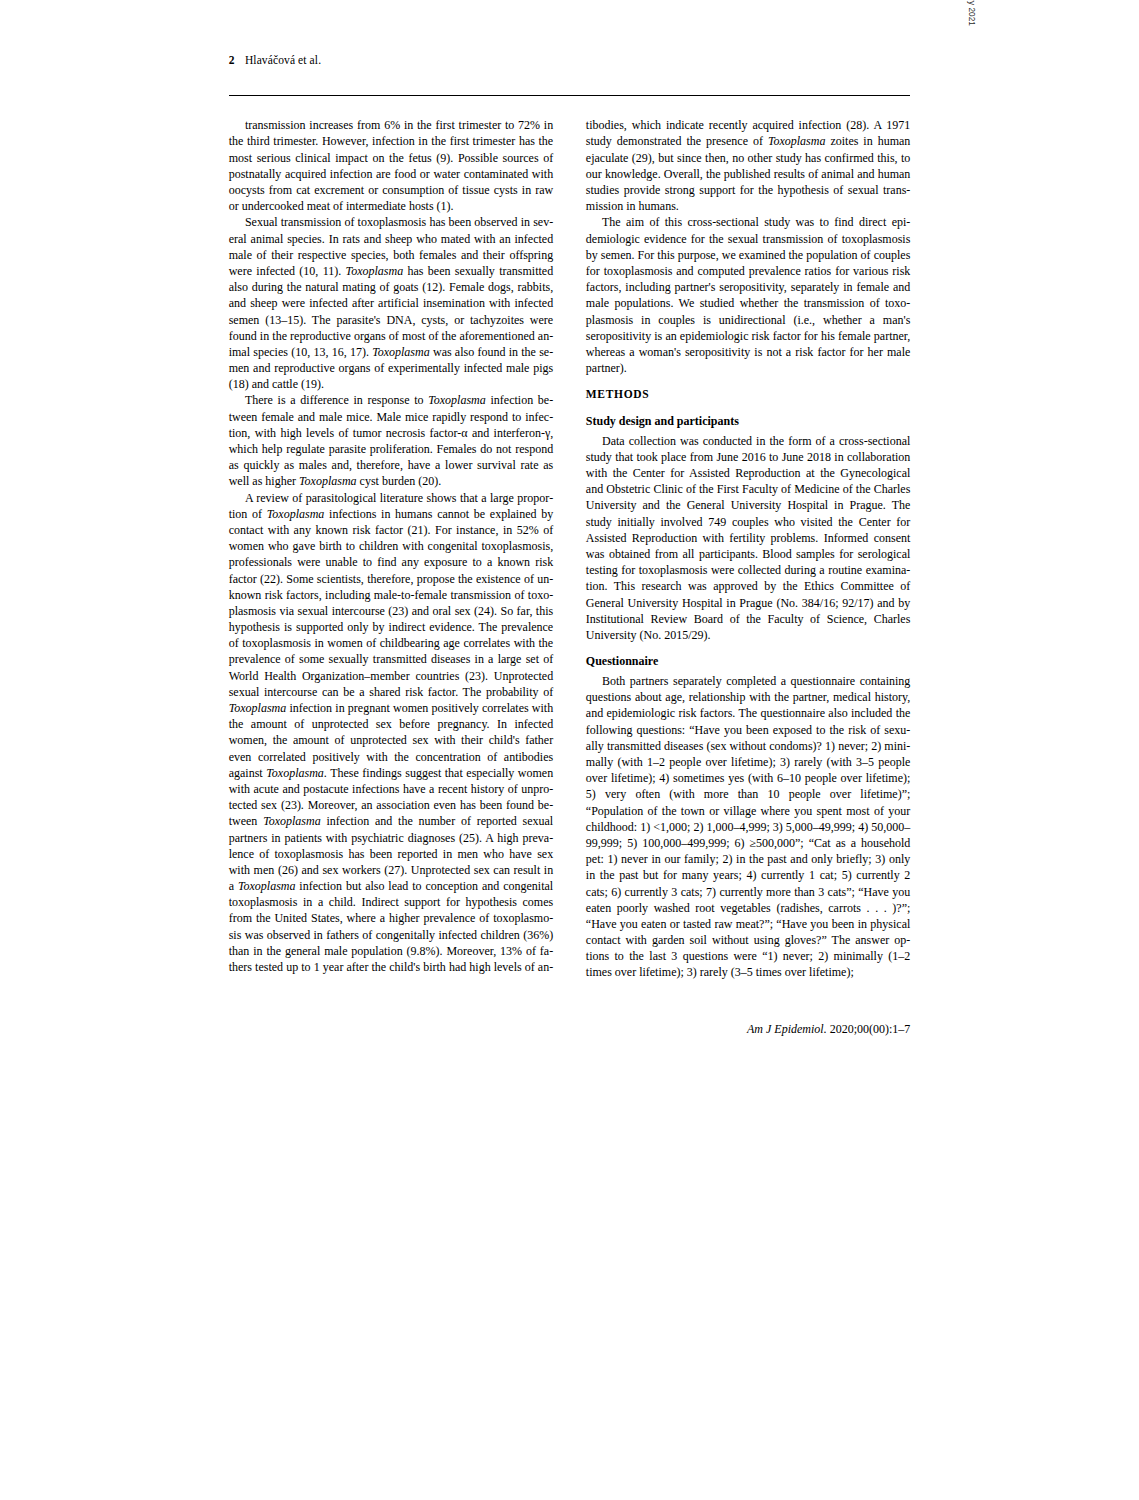Downloaded from https://academic.oup.com/aje/advance-article/doi/10.1093/aje/kwaa198/5905708 by 82211447 user on 01 January 2021
2 Hlaváčová et al.
transmission increases from 6% in the first trimester to 72% in the third trimester. However, infection in the first trimester has the most serious clinical impact on the fetus (9). Possible sources of postnatally acquired infection are food or water contaminated with oocysts from cat excrement or consumption of tissue cysts in raw or undercooked meat of intermediate hosts (1).
Sexual transmission of toxoplasmosis has been observed in several animal species. In rats and sheep who mated with an infected male of their respective species, both females and their offspring were infected (10, 11). Toxoplasma has been sexually transmitted also during the natural mating of goats (12). Female dogs, rabbits, and sheep were infected after artificial insemination with infected semen (13–15). The parasite's DNA, cysts, or tachyzoites were found in the reproductive organs of most of the aforementioned animal species (10, 13, 16, 17). Toxoplasma was also found in the semen and reproductive organs of experimentally infected male pigs (18) and cattle (19).
There is a difference in response to Toxoplasma infection between female and male mice. Male mice rapidly respond to infection, with high levels of tumor necrosis factor-α and interferon-γ, which help regulate parasite proliferation. Females do not respond as quickly as males and, therefore, have a lower survival rate as well as higher Toxoplasma cyst burden (20).
A review of parasitological literature shows that a large proportion of Toxoplasma infections in humans cannot be explained by contact with any known risk factor (21). For instance, in 52% of women who gave birth to children with congenital toxoplasmosis, professionals were unable to find any exposure to a known risk factor (22). Some scientists, therefore, propose the existence of unknown risk factors, including male-to-female transmission of toxoplasmosis via sexual intercourse (23) and oral sex (24). So far, this hypothesis is supported only by indirect evidence. The prevalence of toxoplasmosis in women of childbearing age correlates with the prevalence of some sexually transmitted diseases in a large set of World Health Organization–member countries (23). Unprotected sexual intercourse can be a shared risk factor. The probability of Toxoplasma infection in pregnant women positively correlates with the amount of unprotected sex before pregnancy. In infected women, the amount of unprotected sex with their child's father even correlated positively with the concentration of antibodies against Toxoplasma. These findings suggest that especially women with acute and postacute infections have a recent history of unprotected sex (23). Moreover, an association even has been found between Toxoplasma infection and the number of reported sexual partners in patients with psychiatric diagnoses (25). A high prevalence of toxoplasmosis has been reported in men who have sex with men (26) and sex workers (27). Unprotected sex can result in a Toxoplasma infection but also lead to conception and congenital toxoplasmosis in a child. Indirect support for hypothesis comes from the United States, where a higher prevalence of toxoplasmosis was observed in fathers of congenitally infected children (36%) than in the general male population (9.8%). Moreover, 13% of fathers tested up to 1 year after the child's birth had high levels of antibodies, which indicate recently acquired infection (28). A 1971 study demonstrated the presence of Toxoplasma zoites in human ejaculate (29), but since then, no other study has confirmed this, to our knowledge. Overall, the published results of animal and human studies provide strong support for the hypothesis of sexual transmission in humans.
The aim of this cross-sectional study was to find direct epidemiologic evidence for the sexual transmission of toxoplasmosis by semen. For this purpose, we examined the population of couples for toxoplasmosis and computed prevalence ratios for various risk factors, including partner's seropositivity, separately in female and male populations. We studied whether the transmission of toxoplasmosis in couples is unidirectional (i.e., whether a man's seropositivity is an epidemiologic risk factor for his female partner, whereas a woman's seropositivity is not a risk factor for her male partner).
Methods
Study design and participants
Data collection was conducted in the form of a cross-sectional study that took place from June 2016 to June 2018 in collaboration with the Center for Assisted Reproduction at the Gynecological and Obstetric Clinic of the First Faculty of Medicine of the Charles University and the General University Hospital in Prague. The study initially involved 749 couples who visited the Center for Assisted Reproduction with fertility problems. Informed consent was obtained from all participants. Blood samples for serological testing for toxoplasmosis were collected during a routine examination. This research was approved by the Ethics Committee of General University Hospital in Prague (No. 384/16; 92/17) and by Institutional Review Board of the Faculty of Science, Charles University (No. 2015/29).
Questionnaire
Both partners separately completed a questionnaire containing questions about age, relationship with the partner, medical history, and epidemiologic risk factors. The questionnaire also included the following questions: “Have you been exposed to the risk of sexually transmitted diseases (sex without condoms)? 1) never; 2) minimally (with 1–2 people over lifetime); 3) rarely (with 3–5 people over lifetime); 4) sometimes yes (with 6–10 people over lifetime); 5) very often (with more than 10 people over lifetime)”; “Population of the town or village where you spent most of your childhood: 1) <1,000; 2) 1,000–4,999; 3) 5,000–49,999; 4) 50,000–99,999; 5) 100,000–499,999; 6) ≥500,000”; “Cat as a household pet: 1) never in our family; 2) in the past and only briefly; 3) only in the past but for many years; 4) currently 1 cat; 5) currently 2 cats; 6) currently 3 cats; 7) currently more than 3 cats”; “Have you eaten poorly washed root vegetables (radishes, carrots . . . )?”; “Have you eaten or tasted raw meat?”; “Have you been in physical contact with garden soil without using gloves?” The answer options to the last 3 questions were “1) never; 2) minimally (1–2 times over lifetime); 3) rarely (3–5 times over lifetime);
Am J Epidemiol. 2020;00(00):1–7